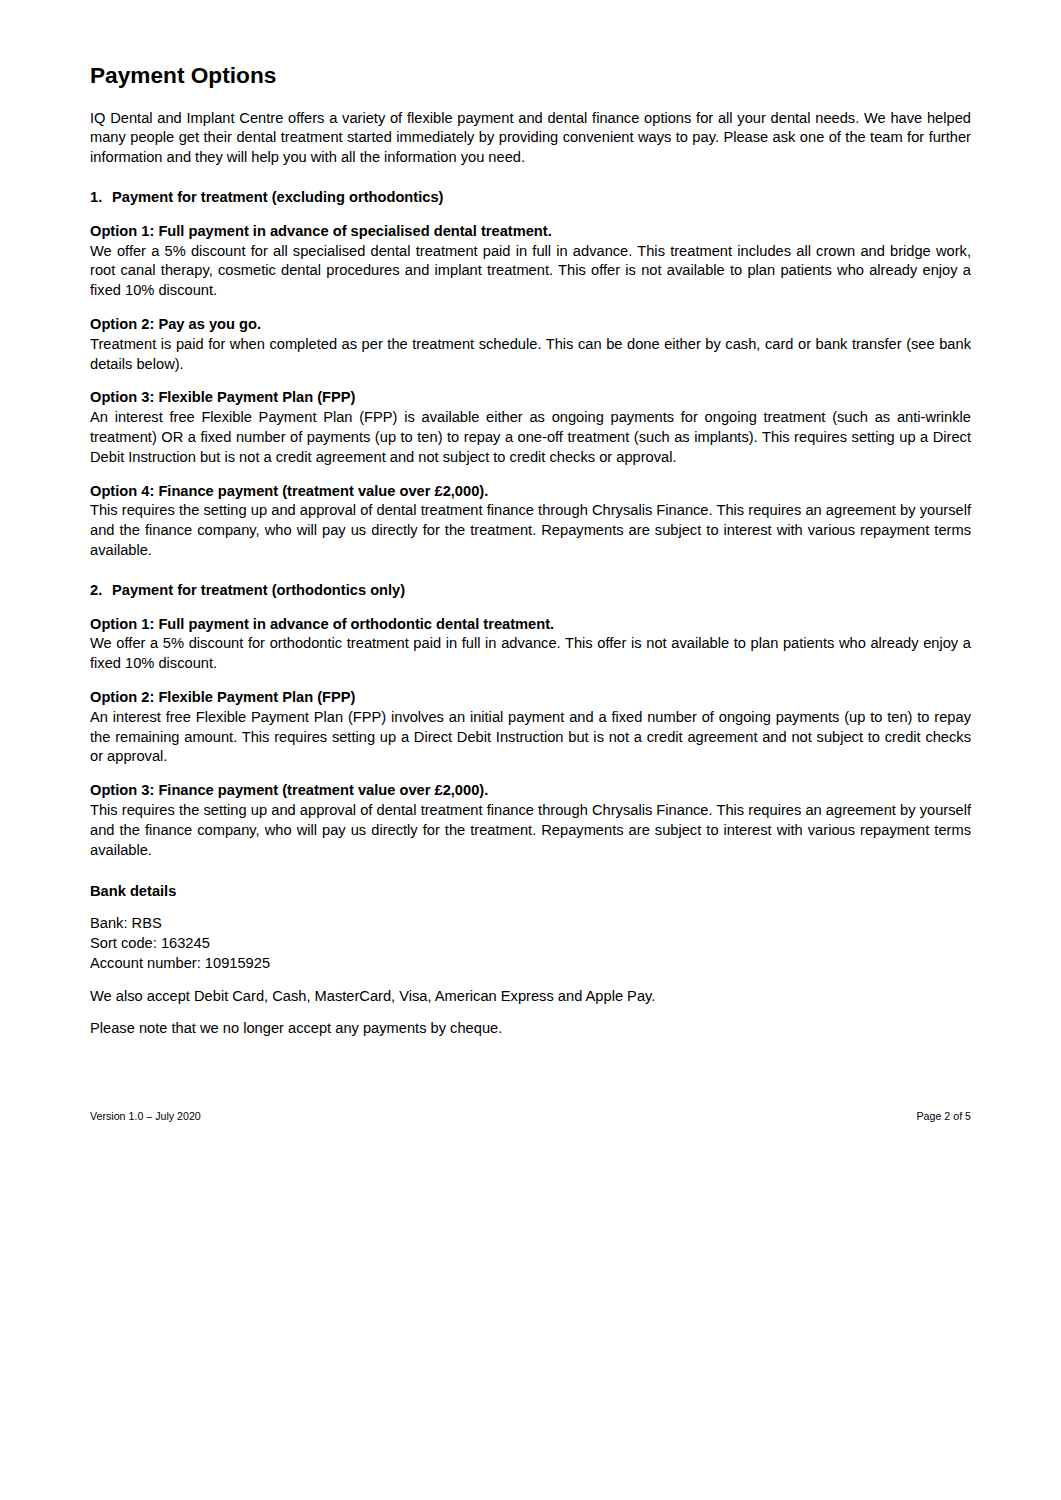Payment Options
IQ Dental and Implant Centre offers a variety of flexible payment and dental finance options for all your dental needs. We have helped many people get their dental treatment started immediately by providing convenient ways to pay. Please ask one of the team for further information and they will help you with all the information you need.
1. Payment for treatment (excluding orthodontics)
Option 1: Full payment in advance of specialised dental treatment.
We offer a 5% discount for all specialised dental treatment paid in full in advance. This treatment includes all crown and bridge work, root canal therapy, cosmetic dental procedures and implant treatment. This offer is not available to plan patients who already enjoy a fixed 10% discount.
Option 2: Pay as you go.
Treatment is paid for when completed as per the treatment schedule. This can be done either by cash, card or bank transfer (see bank details below).
Option 3: Flexible Payment Plan (FPP)
An interest free Flexible Payment Plan (FPP) is available either as ongoing payments for ongoing treatment (such as anti-wrinkle treatment) OR a fixed number of payments (up to ten) to repay a one-off treatment (such as implants). This requires setting up a Direct Debit Instruction but is not a credit agreement and not subject to credit checks or approval.
Option 4: Finance payment (treatment value over £2,000).
This requires the setting up and approval of dental treatment finance through Chrysalis Finance. This requires an agreement by yourself and the finance company, who will pay us directly for the treatment. Repayments are subject to interest with various repayment terms available.
2. Payment for treatment (orthodontics only)
Option 1: Full payment in advance of orthodontic dental treatment.
We offer a 5% discount for orthodontic treatment paid in full in advance. This offer is not available to plan patients who already enjoy a fixed 10% discount.
Option 2: Flexible Payment Plan (FPP)
An interest free Flexible Payment Plan (FPP) involves an initial payment and a fixed number of ongoing payments (up to ten) to repay the remaining amount. This requires setting up a Direct Debit Instruction but is not a credit agreement and not subject to credit checks or approval.
Option 3: Finance payment (treatment value over £2,000).
This requires the setting up and approval of dental treatment finance through Chrysalis Finance. This requires an agreement by yourself and the finance company, who will pay us directly for the treatment. Repayments are subject to interest with various repayment terms available.
Bank details
Bank: RBS
Sort code: 163245
Account number: 10915925
We also accept Debit Card, Cash, MasterCard, Visa, American Express and Apple Pay.
Please note that we no longer accept any payments by cheque.
Version 1.0 – July 2020 Page 2 of 5